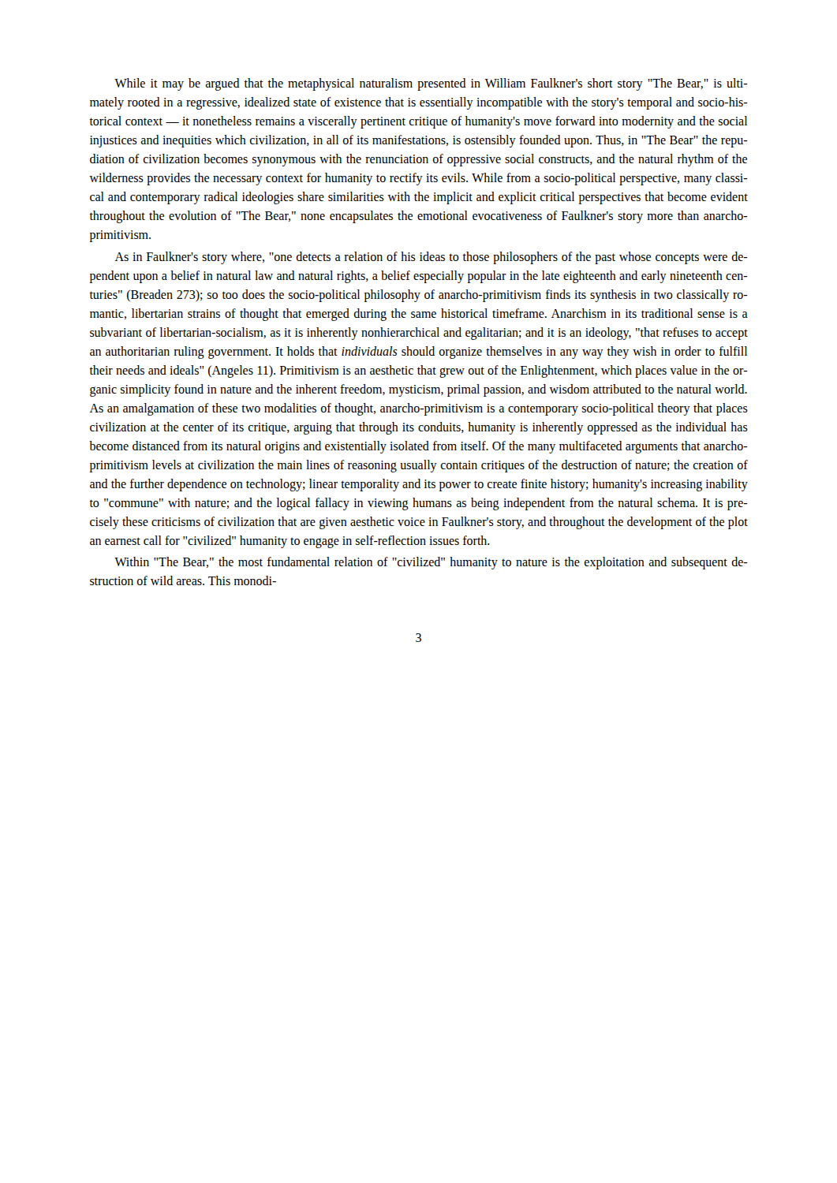While it may be argued that the metaphysical naturalism presented in William Faulkner's short story "The Bear," is ultimately rooted in a regressive, idealized state of existence that is essentially incompatible with the story's temporal and socio-historical context — it nonetheless remains a viscerally pertinent critique of humanity's move forward into modernity and the social injustices and inequities which civilization, in all of its manifestations, is ostensibly founded upon. Thus, in "The Bear" the repudiation of civilization becomes synonymous with the renunciation of oppressive social constructs, and the natural rhythm of the wilderness provides the necessary context for humanity to rectify its evils. While from a socio-political perspective, many classical and contemporary radical ideologies share similarities with the implicit and explicit critical perspectives that become evident throughout the evolution of "The Bear," none encapsulates the emotional evocativeness of Faulkner's story more than anarcho-primitivism.
As in Faulkner's story where, "one detects a relation of his ideas to those philosophers of the past whose concepts were dependent upon a belief in natural law and natural rights, a belief especially popular in the late eighteenth and early nineteenth centuries" (Breaden 273); so too does the socio-political philosophy of anarcho-primitivism finds its synthesis in two classically romantic, libertarian strains of thought that emerged during the same historical timeframe. Anarchism in its traditional sense is a subvariant of libertarian-socialism, as it is inherently nonhierarchical and egalitarian; and it is an ideology, "that refuses to accept an authoritarian ruling government. It holds that individuals should organize themselves in any way they wish in order to fulfill their needs and ideals" (Angeles 11). Primitivism is an aesthetic that grew out of the Enlightenment, which places value in the organic simplicity found in nature and the inherent freedom, mysticism, primal passion, and wisdom attributed to the natural world. As an amalgamation of these two modalities of thought, anarcho-primitivism is a contemporary socio-political theory that places civilization at the center of its critique, arguing that through its conduits, humanity is inherently oppressed as the individual has become distanced from its natural origins and existentially isolated from itself. Of the many multifaceted arguments that anarcho-primitivism levels at civilization the main lines of reasoning usually contain critiques of the destruction of nature; the creation of and the further dependence on technology; linear temporality and its power to create finite history; humanity's increasing inability to "commune" with nature; and the logical fallacy in viewing humans as being independent from the natural schema. It is precisely these criticisms of civilization that are given aesthetic voice in Faulkner's story, and throughout the development of the plot an earnest call for "civilized" humanity to engage in self-reflection issues forth.
Within "The Bear," the most fundamental relation of "civilized" humanity to nature is the exploitation and subsequent destruction of wild areas. This monodi-
3